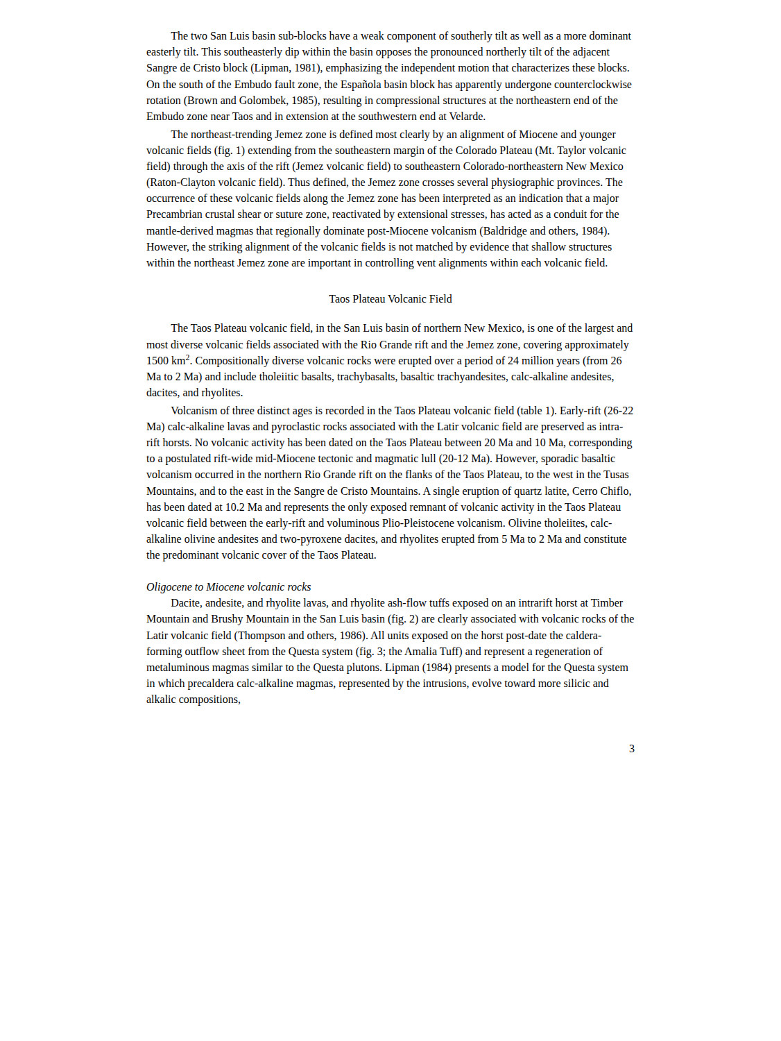The two San Luis basin sub-blocks have a weak component of southerly tilt as well as a more dominant easterly tilt. This southeasterly dip within the basin opposes the pronounced northerly tilt of the adjacent Sangre de Cristo block (Lipman, 1981), emphasizing the independent motion that characterizes these blocks. On the south of the Embudo fault zone, the Española basin block has apparently undergone counterclockwise rotation (Brown and Golombek, 1985), resulting in compressional structures at the northeastern end of the Embudo zone near Taos and in extension at the southwestern end at Velarde.
The northeast-trending Jemez zone is defined most clearly by an alignment of Miocene and younger volcanic fields (fig. 1) extending from the southeastern margin of the Colorado Plateau (Mt. Taylor volcanic field) through the axis of the rift (Jemez volcanic field) to southeastern Colorado-northeastern New Mexico (Raton-Clayton volcanic field). Thus defined, the Jemez zone crosses several physiographic provinces. The occurrence of these volcanic fields along the Jemez zone has been interpreted as an indication that a major Precambrian crustal shear or suture zone, reactivated by extensional stresses, has acted as a conduit for the mantle-derived magmas that regionally dominate post-Miocene volcanism (Baldridge and others, 1984). However, the striking alignment of the volcanic fields is not matched by evidence that shallow structures within the northeast Jemez zone are important in controlling vent alignments within each volcanic field.
Taos Plateau Volcanic Field
The Taos Plateau volcanic field, in the San Luis basin of northern New Mexico, is one of the largest and most diverse volcanic fields associated with the Rio Grande rift and the Jemez zone, covering approximately 1500 km2. Compositionally diverse volcanic rocks were erupted over a period of 24 million years (from 26 Ma to 2 Ma) and include tholeiitic basalts, trachybasalts, basaltic trachyandesites, calc-alkaline andesites, dacites, and rhyolites.
Volcanism of three distinct ages is recorded in the Taos Plateau volcanic field (table 1). Early-rift (26-22 Ma) calc-alkaline lavas and pyroclastic rocks associated with the Latir volcanic field are preserved as intra-rift horsts. No volcanic activity has been dated on the Taos Plateau between 20 Ma and 10 Ma, corresponding to a postulated rift-wide mid-Miocene tectonic and magmatic lull (20-12 Ma). However, sporadic basaltic volcanism occurred in the northern Rio Grande rift on the flanks of the Taos Plateau, to the west in the Tusas Mountains, and to the east in the Sangre de Cristo Mountains. A single eruption of quartz latite, Cerro Chiflo, has been dated at 10.2 Ma and represents the only exposed remnant of volcanic activity in the Taos Plateau volcanic field between the early-rift and voluminous Plio-Pleistocene volcanism. Olivine tholeiites, calc-alkaline olivine andesites and two-pyroxene dacites, and rhyolites erupted from 5 Ma to 2 Ma and constitute the predominant volcanic cover of the Taos Plateau.
Oligocene to Miocene volcanic rocks
Dacite, andesite, and rhyolite lavas, and rhyolite ash-flow tuffs exposed on an intrarift horst at Timber Mountain and Brushy Mountain in the San Luis basin (fig. 2) are clearly associated with volcanic rocks of the Latir volcanic field (Thompson and others, 1986). All units exposed on the horst post-date the caldera-forming outflow sheet from the Questa system (fig. 3; the Amalia Tuff) and represent a regeneration of metaluminous magmas similar to the Questa plutons. Lipman (1984) presents a model for the Questa system in which precaldera calc-alkaline magmas, represented by the intrusions, evolve toward more silicic and alkalic compositions,
3